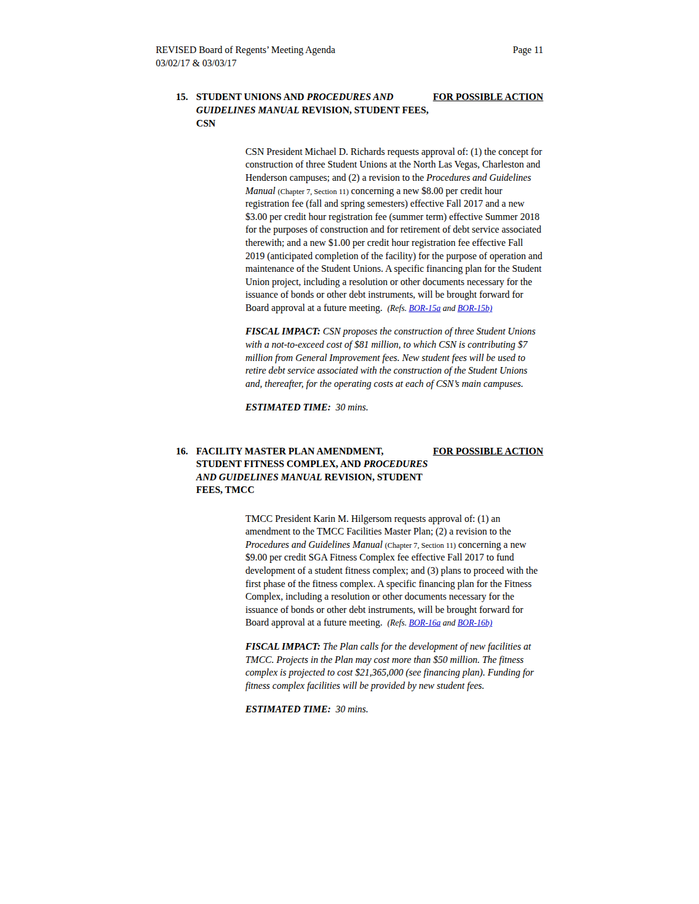REVISED Board of Regents’ Meeting Agenda
03/02/17 & 03/03/17
Page 11
15.
STUDENT UNIONS AND PROCEDURES AND GUIDELINES MANUAL REVISION, STUDENT FEES, CSN
FOR POSSIBLE ACTION
CSN President Michael D. Richards requests approval of: (1) the concept for construction of three Student Unions at the North Las Vegas, Charleston and Henderson campuses; and (2) a revision to the Procedures and Guidelines Manual (Chapter 7, Section 11) concerning a new $8.00 per credit hour registration fee (fall and spring semesters) effective Fall 2017 and a new $3.00 per credit hour registration fee (summer term) effective Summer 2018 for the purposes of construction and for retirement of debt service associated therewith; and a new $1.00 per credit hour registration fee effective Fall 2019 (anticipated completion of the facility) for the purpose of operation and maintenance of the Student Unions. A specific financing plan for the Student Union project, including a resolution or other documents necessary for the issuance of bonds or other debt instruments, will be brought forward for Board approval at a future meeting. (Refs. BOR-15a and BOR-15b)
FISCAL IMPACT: CSN proposes the construction of three Student Unions with a not-to-exceed cost of $81 million, to which CSN is contributing $7 million from General Improvement fees. New student fees will be used to retire debt service associated with the construction of the Student Unions and, thereafter, for the operating costs at each of CSN’s main campuses.
ESTIMATED TIME: 30 mins.
16.
FACILITY MASTER PLAN AMENDMENT, STUDENT FITNESS COMPLEX, AND PROCEDURES AND GUIDELINES MANUAL REVISION, STUDENT FEES, TMCC
FOR POSSIBLE ACTION
TMCC President Karin M. Hilgersom requests approval of: (1) an amendment to the TMCC Facilities Master Plan; (2) a revision to the Procedures and Guidelines Manual (Chapter 7, Section 11) concerning a new $9.00 per credit SGA Fitness Complex fee effective Fall 2017 to fund development of a student fitness complex; and (3) plans to proceed with the first phase of the fitness complex. A specific financing plan for the Fitness Complex, including a resolution or other documents necessary for the issuance of bonds or other debt instruments, will be brought forward for Board approval at a future meeting. (Refs. BOR-16a and BOR-16b)
FISCAL IMPACT: The Plan calls for the development of new facilities at TMCC. Projects in the Plan may cost more than $50 million. The fitness complex is projected to cost $21,365,000 (see financing plan). Funding for fitness complex facilities will be provided by new student fees.
ESTIMATED TIME: 30 mins.